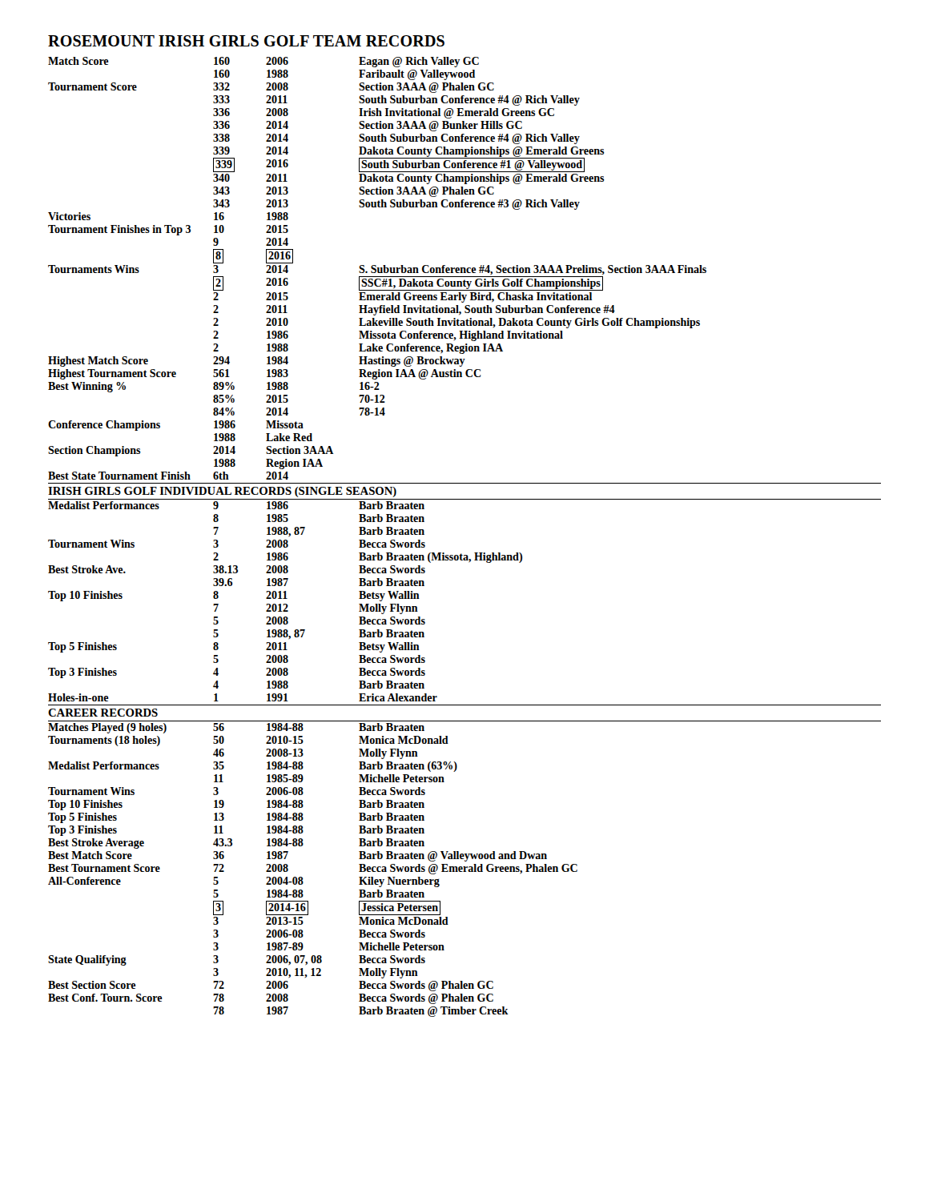ROSEMOUNT IRISH GIRLS GOLF TEAM RECORDS
| Match Score | 160 | 2006 | Eagan @ Rich Valley GC |
| | 160 | 1988 | Faribault @ Valleywood |
| Tournament Score | 332 | 2008 | Section 3AAA @ Phalen GC |
| | 333 | 2011 | South Suburban Conference #4 @ Rich Valley |
| | 336 | 2008 | Irish Invitational @ Emerald Greens GC |
| | 336 | 2014 | Section 3AAA @ Bunker Hills GC |
| | 338 | 2014 | South Suburban Conference #4 @ Rich Valley |
| | 339 | 2014 | Dakota County Championships @ Emerald Greens |
| | 339 | 2016 | South Suburban Conference #1 @ Valleywood |
| | 340 | 2011 | Dakota County Championships @ Emerald Greens |
| | 343 | 2013 | Section 3AAA @ Phalen GC |
| | 343 | 2013 | South Suburban Conference #3 @ Rich Valley |
| Victories | 16 | 1988 | |
| Tournament Finishes in Top 3 | 10 | 2015 | |
| | 9 | 2014 | |
| | 8 | 2016 | |
| Tournaments Wins | 3 | 2014 | S. Suburban Conference #4, Section 3AAA Prelims, Section 3AAA Finals |
| | 2 | 2016 | SSC#1, Dakota County Girls Golf Championships |
| | 2 | 2015 | Emerald Greens Early Bird, Chaska Invitational |
| | 2 | 2011 | Hayfield Invitational, South Suburban Conference #4 |
| | 2 | 2010 | Lakeville South Invitational, Dakota County Girls Golf Championships |
| | 2 | 1986 | Missota Conference, Highland Invitational |
| | 2 | 1988 | Lake Conference, Region IAA |
| Highest Match Score | 294 | 1984 | Hastings @ Brockway |
| Highest Tournament Score | 561 | 1983 | Region IAA @ Austin CC |
| Best Winning % | 89% | 1988 | 16-2 |
| | 85% | 2015 | 70-12 |
| | 84% | 2014 | 78-14 |
| Conference Champions | 1986 | Missota | |
| | 1988 | Lake Red | |
| Section Champions | 2014 | Section 3AAA | |
| | 1988 | Region IAA | |
| Best State Tournament Finish | 6th | 2014 | |
| IRISH GIRLS GOLF INDIVIDUAL RECORDS (SINGLE SEASON) |
| Medalist Performances | 9 | 1986 | Barb Braaten |
| | 8 | 1985 | Barb Braaten |
| | 7 | 1988, 87 | Barb Braaten |
| Tournament Wins | 3 | 2008 | Becca Swords |
| | 2 | 1986 | Barb Braaten (Missota, Highland) |
| Best Stroke Ave. | 38.13 | 2008 | Becca Swords |
| | 39.6 | 1987 | Barb Braaten |
| Top 10 Finishes | 8 | 2011 | Betsy Wallin |
| | 7 | 2012 | Molly Flynn |
| | 5 | 2008 | Becca Swords |
| | 5 | 1988, 87 | Barb Braaten |
| Top 5 Finishes | 8 | 2011 | Betsy Wallin |
| | 5 | 2008 | Becca Swords |
| Top 3 Finishes | 4 | 2008 | Becca Swords |
| | 4 | 1988 | Barb Braaten |
| Holes-in-one | 1 | 1991 | Erica Alexander |
| CAREER RECORDS |
| Matches Played (9 holes) | 56 | 1984-88 | Barb Braaten |
| Tournaments (18 holes) | 50 | 2010-15 | Monica McDonald |
| | 46 | 2008-13 | Molly Flynn |
| Medalist Performances | 35 | 1984-88 | Barb Braaten (63%) |
| | 11 | 1985-89 | Michelle Peterson |
| Tournament Wins | 3 | 2006-08 | Becca Swords |
| Top 10 Finishes | 19 | 1984-88 | Barb Braaten |
| Top 5 Finishes | 13 | 1984-88 | Barb Braaten |
| Top 3 Finishes | 11 | 1984-88 | Barb Braaten |
| Best Stroke Average | 43.3 | 1984-88 | Barb Braaten |
| Best Match Score | 36 | 1987 | Barb Braaten @ Valleywood and Dwan |
| Best Tournament Score | 72 | 2008 | Becca Swords @ Emerald Greens, Phalen GC |
| All-Conference | 5 | 2004-08 | Kiley Nuernberg |
| | 5 | 1984-88 | Barb Braaten |
| | 3 | 2014-16 | Jessica Petersen |
| | 3 | 2013-15 | Monica McDonald |
| | 3 | 2006-08 | Becca Swords |
| | 3 | 1987-89 | Michelle Peterson |
| State Qualifying | 3 | 2006, 07, 08 | Becca Swords |
| | 3 | 2010, 11, 12 | Molly Flynn |
| Best Section Score | 72 | 2006 | Becca Swords @ Phalen GC |
| Best Conf. Tourn. Score | 78 | 2008 | Becca Swords @ Phalen GC |
| | 78 | 1987 | Barb Braaten @ Timber Creek |